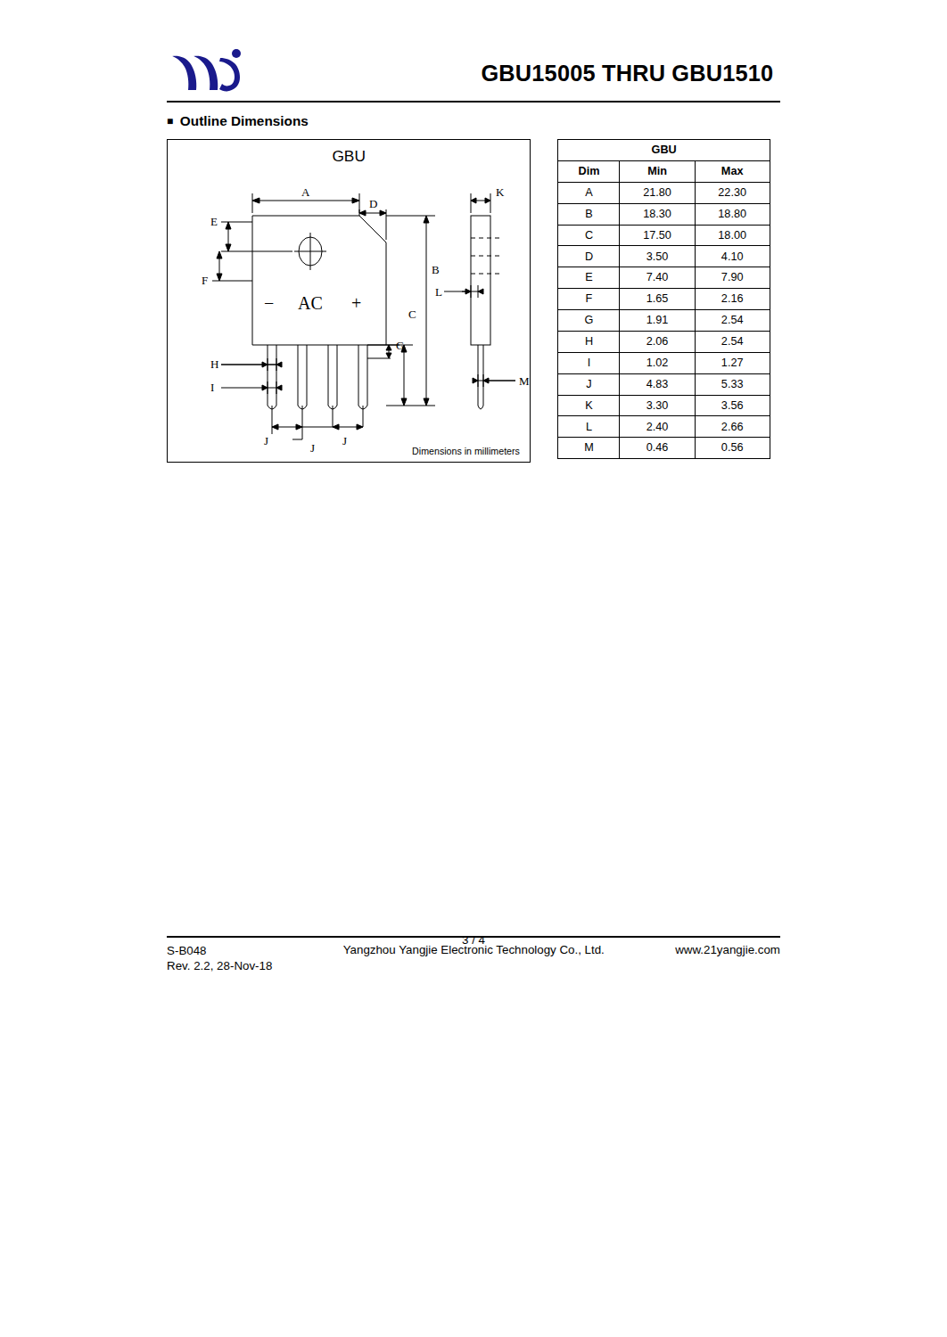GBU15005 THRU GBU1510
Outline Dimensions
GBU
A D E F B C G H I J J J K L M − AC +
Dimensions in millimeters
| GBU |
| --- |
| Dim | Min | Max |
| A | 21.80 | 22.30 |
| B | 18.30 | 18.80 |
| C | 17.50 | 18.00 |
| D | 3.50 | 4.10 |
| E | 7.40 | 7.90 |
| F | 1.65 | 2.16 |
| G | 1.91 | 2.54 |
| H | 2.06 | 2.54 |
| I | 1.02 | 1.27 |
| J | 4.83 | 5.33 |
| K | 3.30 | 3.56 |
| L | 2.40 | 2.66 |
| M | 0.46 | 0.56 |
3 / 4
S-B048
Rev. 2.2, 28-Nov-18
Yangzhou Yangjie Electronic Technology Co., Ltd.
www.21yangjie.com